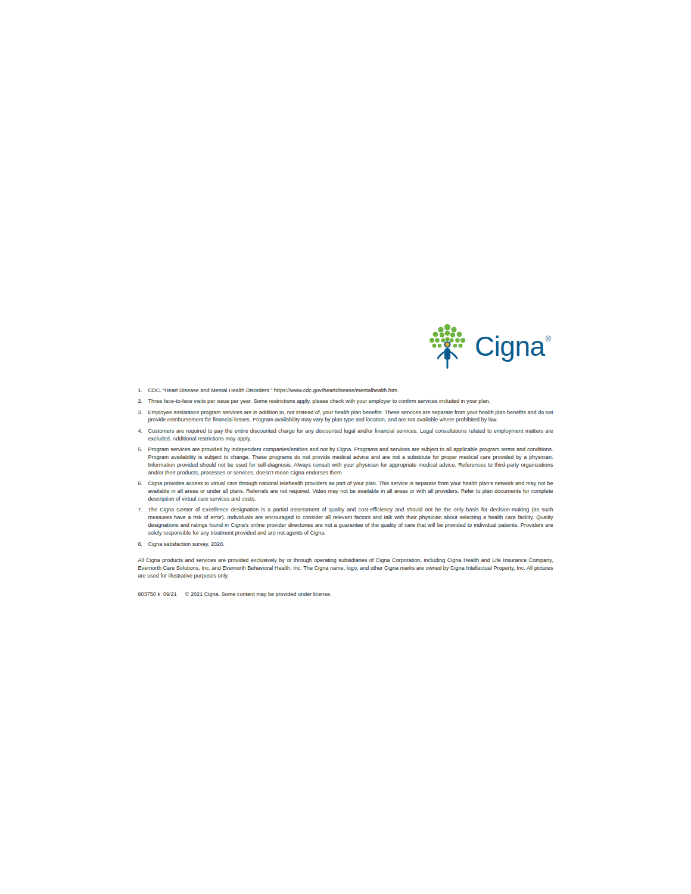Cigna®
1. CDC. “Heart Disease and Mental Health Disorders.” https://www.cdc.gov/heartdisease/mentalhealth.htm.
2. Three face-to-face visits per issue per year. Some restrictions apply, please check with your employer to confirm services included in your plan.
3. Employee assistance program services are in addition to, not instead of, your health plan benefits. These services are separate from your health plan benefits and do not provide reimbursement for financial losses. Program availability may vary by plan type and location, and are not available where prohibited by law.
4. Customers are required to pay the entire discounted charge for any discounted legal and/or financial services. Legal consultations related to employment matters are excluded. Additional restrictions may apply.
5. Program services are provided by independent companies/entities and not by Cigna. Programs and services are subject to all applicable program terms and conditions. Program availability is subject to change. These programs do not provide medical advice and are not a substitute for proper medical care provided by a physician. Information provided should not be used for self-diagnosis. Always consult with your physician for appropriate medical advice. References to third-party organizations and/or their products, processes or services, doesn’t mean Cigna endorses them.
6. Cigna provides access to virtual care through national telehealth providers as part of your plan. This service is separate from your health plan’s network and may not be available in all areas or under all plans. Referrals are not required. Video may not be available in all areas or with all providers. Refer to plan documents for complete description of virtual care services and costs.
7. The Cigna Center of Excellence designation is a partial assessment of quality and cost-efficiency and should not be the only basis for decision-making (as such measures have a risk of error). Individuals are encouraged to consider all relevant factors and talk with their physician about selecting a health care facility. Quality designations and ratings found in Cigna’s online provider directories are not a guarantee of the quality of care that will be provided to individual patients. Providers are solely responsible for any treatment provided and are not agents of Cigna.
8. Cigna satisfaction survey, 2020.
All Cigna products and services are provided exclusively by or through operating subsidiaries of Cigna Corporation, including Cigna Health and Life Insurance Company, Evernorth Care Solutions, Inc. and Evernorth Behavioral Health, Inc. The Cigna name, logo, and other Cigna marks are owned by Cigna Intellectual Property, Inc. All pictures are used for illustrative purposes only.
803750 k 09/21© 2021 Cigna. Some content may be provided under license.